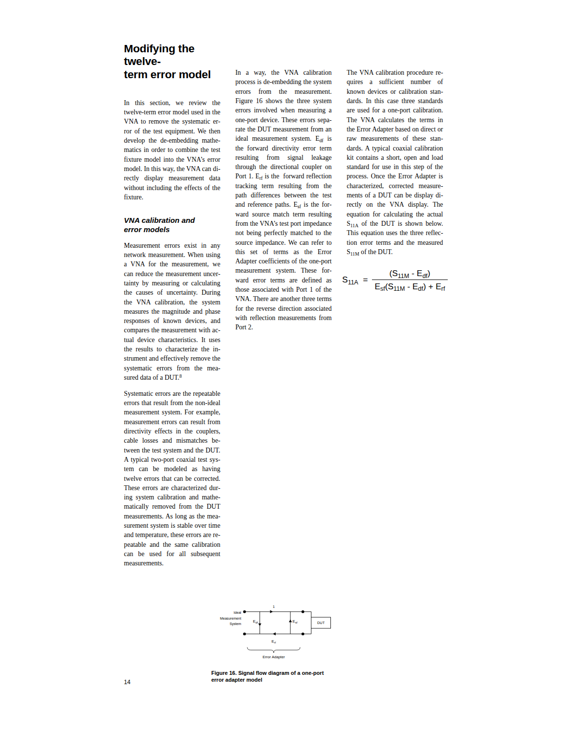Modifying the twelve-
term error model
In this section, we review the twelve-term error model used in the VNA to remove the systematic error of the test equipment. We then develop the de-embedding mathematics in order to combine the test fixture model into the VNA’s error model. In this way, the VNA can directly display measurement data without including the effects of the fixture.
VNA calibration and
error models
Measurement errors exist in any network measurement. When using a VNA for the measurement, we can reduce the measurement uncertainty by measuring or calculating the causes of uncertainty. During the VNA calibration, the system measures the magnitude and phase responses of known devices, and compares the measurement with actual device characteristics. It uses the results to characterize the instrument and effectively remove the systematic errors from the measured data of a DUT.8
Systematic errors are the repeatable errors that result from the non-ideal measurement system. For example, measurement errors can result from directivity effects in the couplers, cable losses and mismatches between the test system and the DUT. A typical two-port coaxial test system can be modeled as having twelve errors that can be corrected. These errors are characterized during system calibration and mathematically removed from the DUT measurements. As long as the measurement system is stable over time and temperature, these errors are repeatable and the same calibration can be used for all subsequent measurements.
In a way, the VNA calibration process is de-embedding the system errors from the measurement. Figure 16 shows the three system errors involved when measuring a one-port device. These errors separate the DUT measurement from an ideal measurement system. Edf is the forward directivity error term resulting from signal leakage through the directional coupler on Port 1. Erf is the forward reflection tracking term resulting from the path differences between the test and reference paths. Esf is the forward source match term resulting from the VNA’s test port impedance not being perfectly matched to the source impedance. We can refer to this set of terms as the Error Adapter coefficients of the one-port measurement system. These forward error terms are defined as those associated with Port 1 of the VNA. There are another three terms for the reverse direction associated with reflection measurements from Port 2.
The VNA calibration procedure requires a sufficient number of known devices or calibration standards. In this case three standards are used for a one-port calibration. The VNA calculates the terms in the Error Adapter based on direct or raw measurements of these standards. A typical coaxial calibration kit contains a short, open and load standard for use in this step of the process. Once the Error Adapter is characterized, corrected measurements of a DUT can be display directly on the VNA display. The equation for calculating the actual S11A of the DUT is shown below. This equation uses the three reflection error terms and the measured S11M of the DUT.
S11A = (S11M - Edf) Esf(S11M - Edf) + Erf
1 Edf Esf Erf DUT Ideal Measurement System Error Adapter
Figure 16. Signal flow diagram of a one-port
error adapter model
14